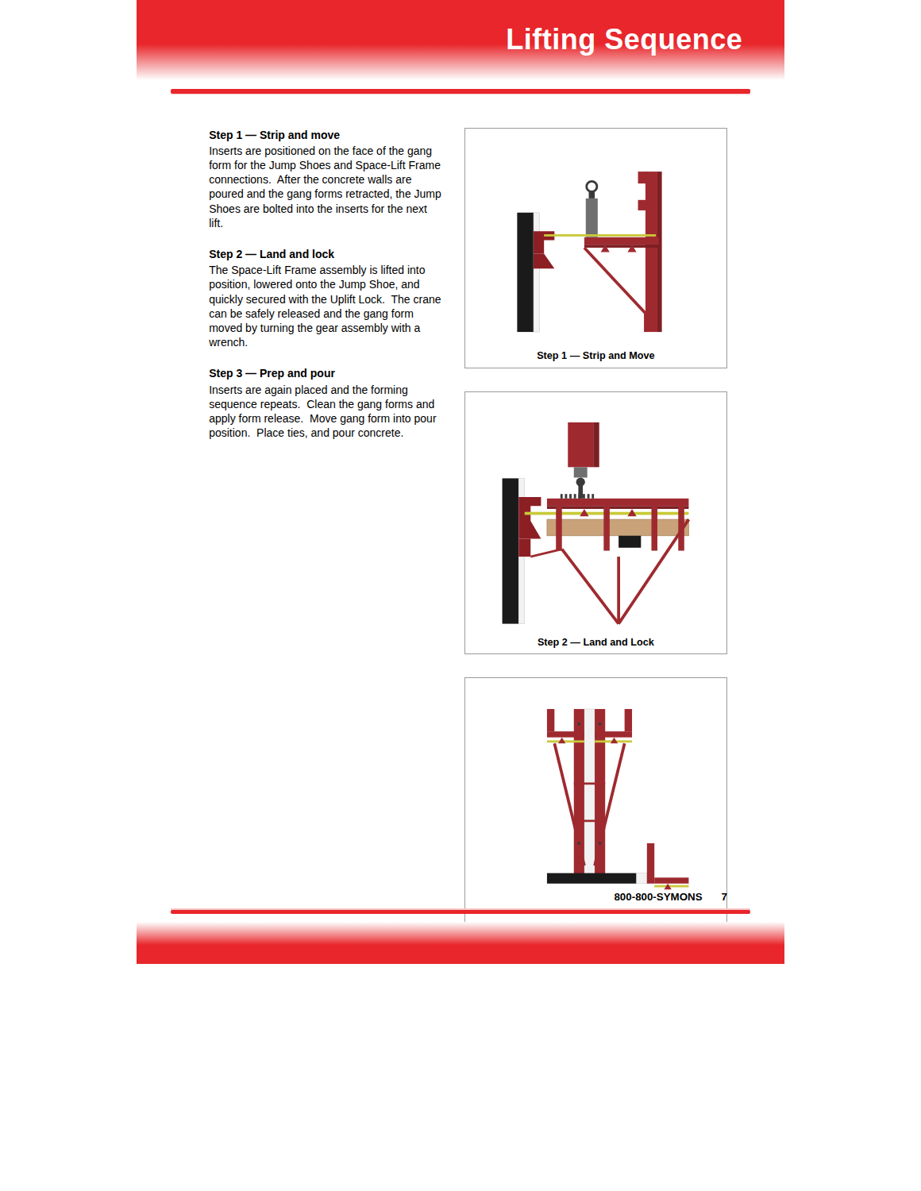Lifting Sequence
Step 1 — Strip and move
Inserts are positioned on the face of the gang form for the Jump Shoes and Space-Lift Frame connections. After the concrete walls are poured and the gang forms retracted, the Jump Shoes are bolted into the inserts for the next lift.
Step 2 — Land and lock
The Space-Lift Frame assembly is lifted into position, lowered onto the Jump Shoe, and quickly secured with the Uplift Lock. The crane can be safely released and the gang form moved by turning the gear assembly with a wrench.
Step 3 — Prep and pour
Inserts are again placed and the forming sequence repeats. Clean the gang forms and apply form release. Move gang form into pour position. Place ties, and pour concrete.
Step 1 — Strip and Move
Step 2 — Land and Lock
Step 3 — Prep and Pour
800-800-SYMONS7